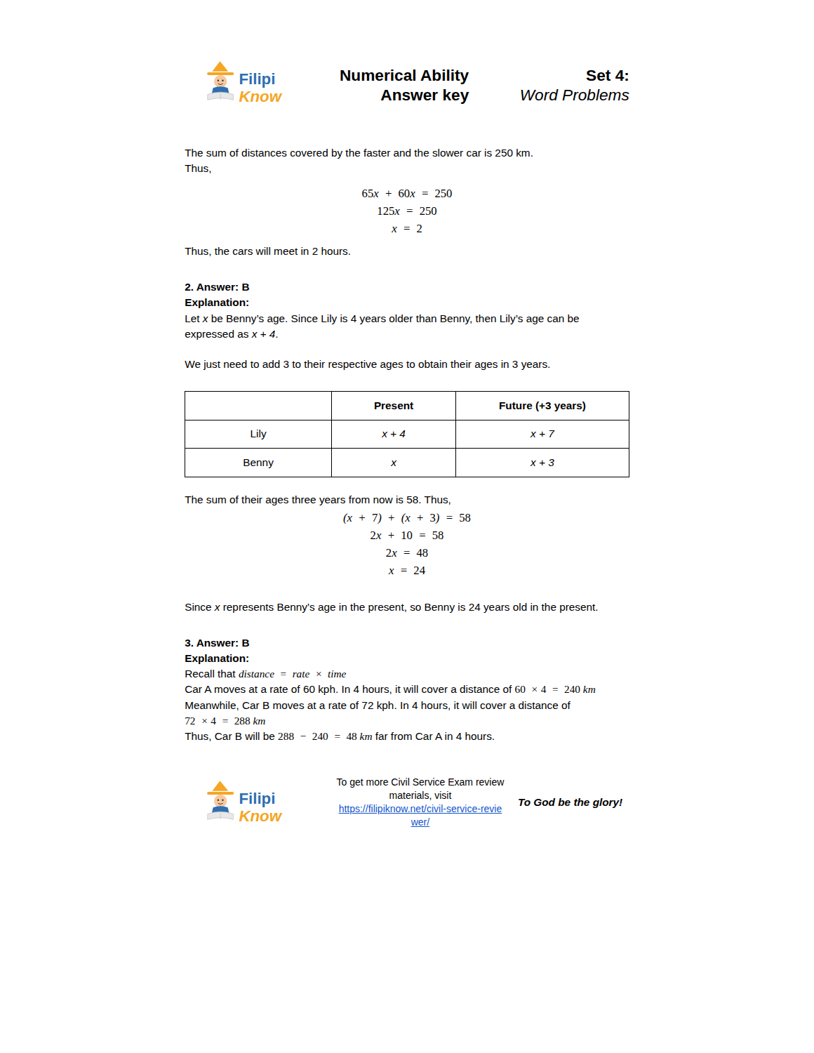Filipi Know
Numerical Ability
Answer key
Set 4:
Word Problems
The sum of distances covered by the faster and the slower car is 250 km.
Thus,
65x + 60x = 250
125x = 250
x = 2
Thus, the cars will meet in 2 hours.
2. Answer: B
Explanation:
Let x be Benny’s age. Since Lily is 4 years older than Benny, then Lily’s age can be expressed as x + 4.
We just need to add 3 to their respective ages to obtain their ages in 3 years.
| | Present | Future (+3 years) |
| --- | --- | --- |
| Lily | x + 4 | x + 7 |
| Benny | x | x + 3 |
The sum of their ages three years from now is 58. Thus,
(x + 7) + (x + 3) = 58
2x + 10 = 58
2x = 48
x = 24
Since x represents Benny’s age in the present, so Benny is 24 years old in the present.
3. Answer: B
Explanation:
Recall that distance = rate × time
Car A moves at a rate of 60 kph. In 4 hours, it will cover a distance of 60 × 4 = 240 km
Meanwhile, Car B moves at a rate of 72 kph. In 4 hours, it will cover a distance of
72 × 4 = 288 km
Thus, Car B will be 288 − 240 = 48 km far from Car A in 4 hours.
Filipi Know
To get more Civil Service Exam review materials, visit
https://filipiknow.net/civil-service-reviewer/
To God be the glory!